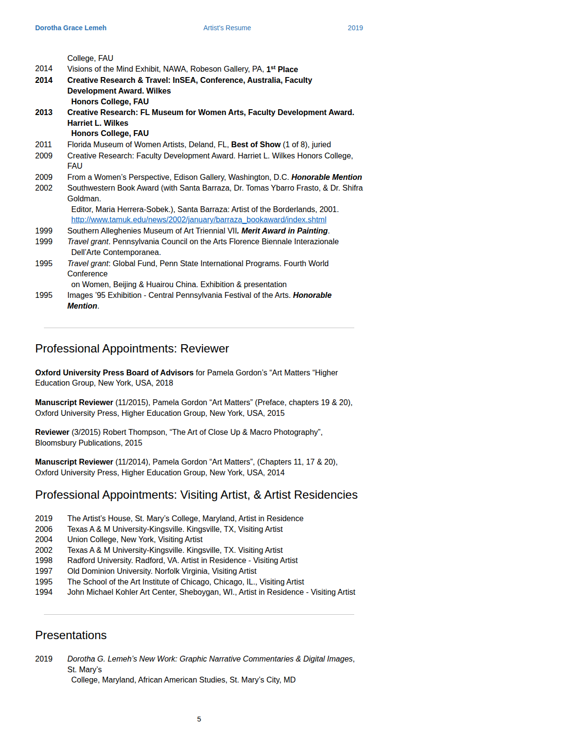Dorotha Grace Lemeh
Artist’s Resume
2019
College, FAU
2014 Visions of the Mind Exhibit, NAWA, Robeson Gallery, PA, 1st Place
2014 Creative Research & Travel: InSEA, Conference, Australia, Faculty Development Award. Wilkes Honors College, FAU
2013 Creative Research: FL Museum for Women Arts, Faculty Development Award. Harriet L. Wilkes Honors College, FAU
2011 Florida Museum of Women Artists, Deland, FL, Best of Show (1 of 8), juried
2009 Creative Research: Faculty Development Award. Harriet L. Wilkes Honors College, FAU
2009 From a Women’s Perspective, Edison Gallery, Washington, D.C. Honorable Mention
2002 Southwestern Book Award (with Santa Barraza, Dr. Tomas Ybarro Frasto, & Dr. Shifra Goldman. Editor, Maria Herrera-Sobek.), Santa Barraza: Artist of the Borderlands, 2001. http://www.tamuk.edu/news/2002/january/barraza_bookaward/index.shtml
1999 Southern Alleghenies Museum of Art Triennial VII. Merit Award in Painting.
1999 Travel grant. Pennsylvania Council on the Arts Florence Biennale Interazionale Dell’Arte Contemporanea.
1995 Travel grant: Global Fund, Penn State International Programs. Fourth World Conference on Women, Beijing & Huairou China. Exhibition & presentation
1995 Images ’95 Exhibition - Central Pennsylvania Festival of the Arts. Honorable Mention.
Professional Appointments: Reviewer
Oxford University Press Board of Advisors for Pamela Gordon’s “Art Matters “Higher Education Group, New York, USA, 2018
Manuscript Reviewer (11/2015), Pamela Gordon “Art Matters” (Preface, chapters 19 & 20), Oxford University Press, Higher Education Group, New York, USA, 2015
Reviewer (3/2015) Robert Thompson, “The Art of Close Up & Macro Photography”, Bloomsbury Publications, 2015
Manuscript Reviewer (11/2014), Pamela Gordon “Art Matters”, (Chapters 11, 17 & 20), Oxford University Press, Higher Education Group, New York, USA, 2014
Professional Appointments: Visiting Artist, & Artist Residencies
2019 The Artist’s House, St. Mary’s College, Maryland, Artist in Residence
2006 Texas A & M University-Kingsville. Kingsville, TX, Visiting Artist
2004 Union College, New York, Visiting Artist
2002 Texas A & M University-Kingsville. Kingsville, TX. Visiting Artist
1998 Radford University. Radford, VA. Artist in Residence - Visiting Artist
1997 Old Dominion University. Norfolk Virginia, Visiting Artist
1995 The School of the Art Institute of Chicago, Chicago, IL., Visiting Artist
1994 John Michael Kohler Art Center, Sheboygan, WI., Artist in Residence - Visiting Artist
Presentations
2019 Dorotha G. Lemeh’s New Work: Graphic Narrative Commentaries & Digital Images, St. Mary’s College, Maryland, African American Studies, St. Mary’s City, MD
5